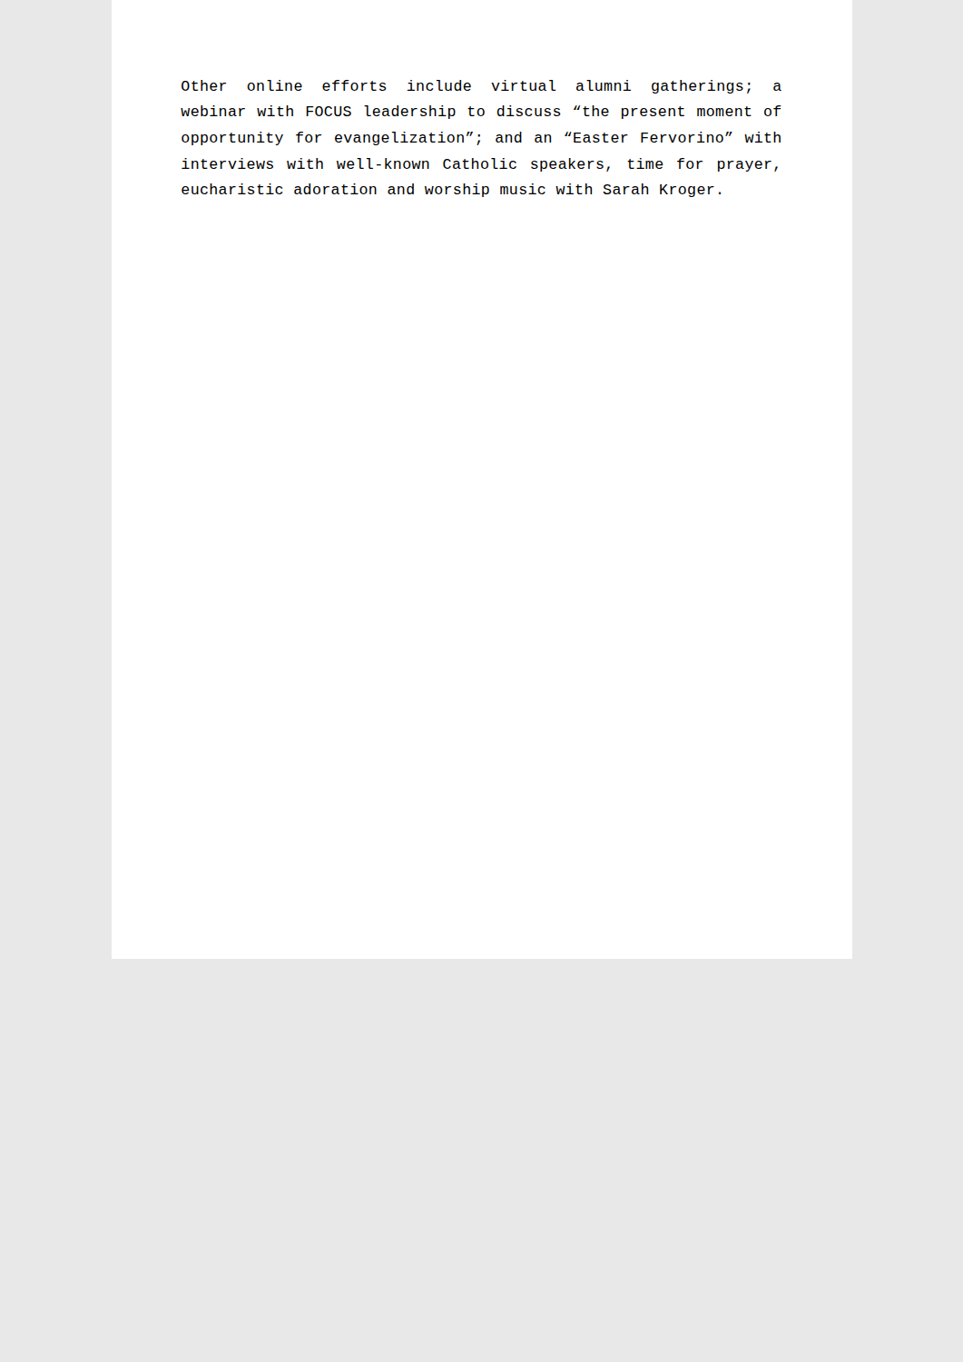Other online efforts include virtual alumni gatherings; a webinar with FOCUS leadership to discuss “the present moment of opportunity for evangelization”; and an “Easter Fervorino” with interviews with well-known Catholic speakers, time for prayer, eucharistic adoration and worship music with Sarah Kroger.